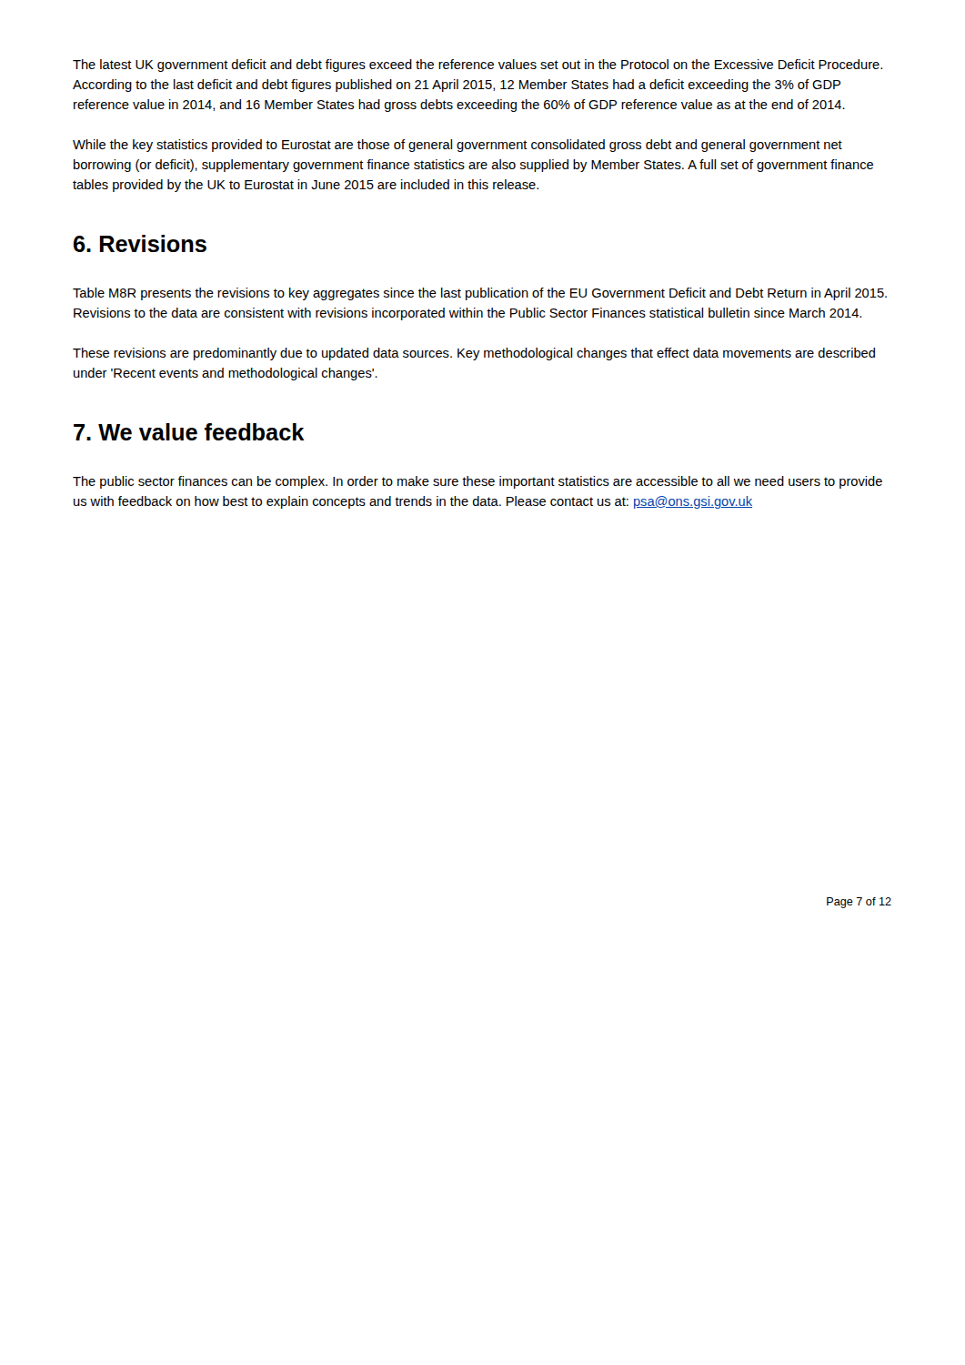The latest UK government deficit and debt figures exceed the reference values set out in the Protocol on the Excessive Deficit Procedure. According to the last deficit and debt figures published on 21 April 2015, 12 Member States had a deficit exceeding the 3% of GDP reference value in 2014, and 16 Member States had gross debts exceeding the 60% of GDP reference value as at the end of 2014.
While the key statistics provided to Eurostat are those of general government consolidated gross debt and general government net borrowing (or deficit), supplementary government finance statistics are also supplied by Member States. A full set of government finance tables provided by the UK to Eurostat in June 2015 are included in this release.
6. Revisions
Table M8R presents the revisions to key aggregates since the last publication of the EU Government Deficit and Debt Return in April 2015. Revisions to the data are consistent with revisions incorporated within the Public Sector Finances statistical bulletin since March 2014.
These revisions are predominantly due to updated data sources. Key methodological changes that effect data movements are described under 'Recent events and methodological changes'.
7. We value feedback
The public sector finances can be complex. In order to make sure these important statistics are accessible to all we need users to provide us with feedback on how best to explain concepts and trends in the data. Please contact us at: psa@ons.gsi.gov.uk
Page 7 of 12